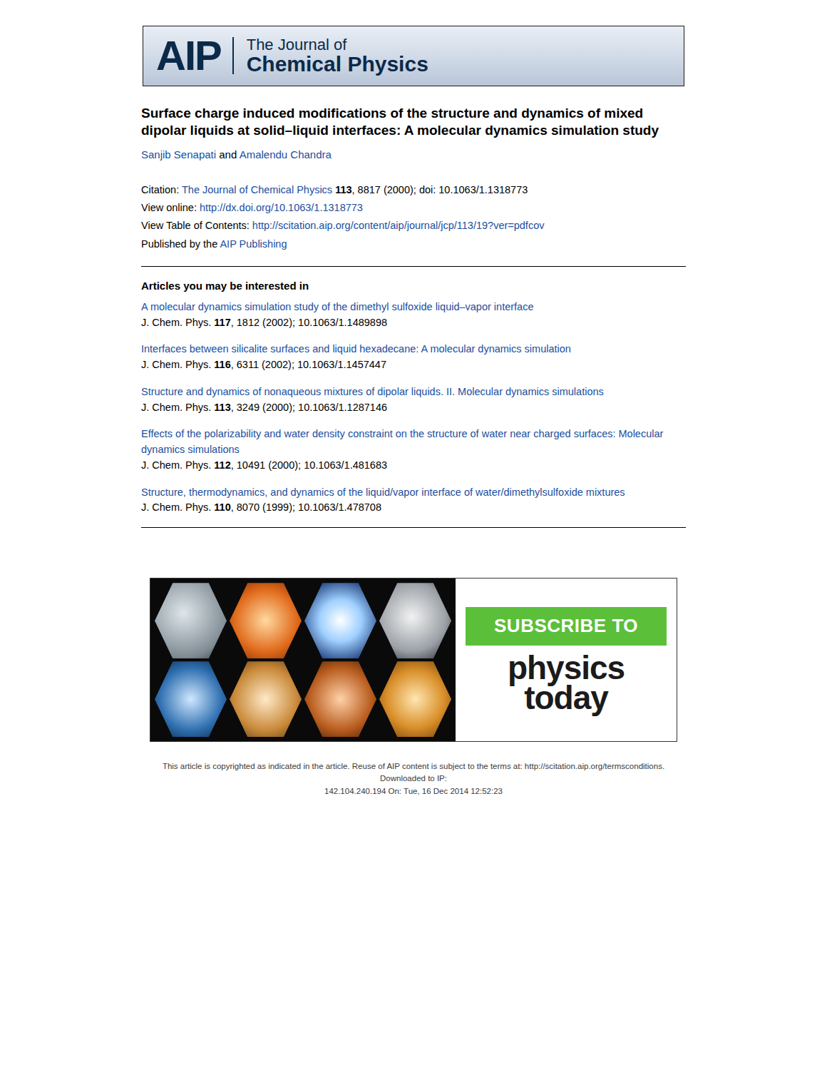AIP
The Journal of
Chemical Physics
Surface charge induced modifications of the structure and dynamics of mixed dipolar liquids at solid–liquid interfaces: A molecular dynamics simulation study
Sanjib Senapati and Amalendu Chandra
Citation: The Journal of Chemical Physics 113, 8817 (2000); doi: 10.1063/1.1318773
View online: http://dx.doi.org/10.1063/1.1318773
View Table of Contents: http://scitation.aip.org/content/aip/journal/jcp/113/19?ver=pdfcov
Published by the AIP Publishing
Articles you may be interested in
A molecular dynamics simulation study of the dimethyl sulfoxide liquid–vapor interface
J. Chem. Phys. 117, 1812 (2002); 10.1063/1.1489898
Interfaces between silicalite surfaces and liquid hexadecane: A molecular dynamics simulation
J. Chem. Phys. 116, 6311 (2002); 10.1063/1.1457447
Structure and dynamics of nonaqueous mixtures of dipolar liquids. II. Molecular dynamics simulations
J. Chem. Phys. 113, 3249 (2000); 10.1063/1.1287146
Effects of the polarizability and water density constraint on the structure of water near charged surfaces: Molecular dynamics simulations
J. Chem. Phys. 112, 10491 (2000); 10.1063/1.481683
Structure, thermodynamics, and dynamics of the liquid/vapor interface of water/dimethylsulfoxide mixtures
J. Chem. Phys. 110, 8070 (1999); 10.1063/1.478708
SUBSCRIBE TO
physics
today
This article is copyrighted as indicated in the article. Reuse of AIP content is subject to the terms at: http://scitation.aip.org/termsconditions. Downloaded to IP:
142.104.240.194 On: Tue, 16 Dec 2014 12:52:23